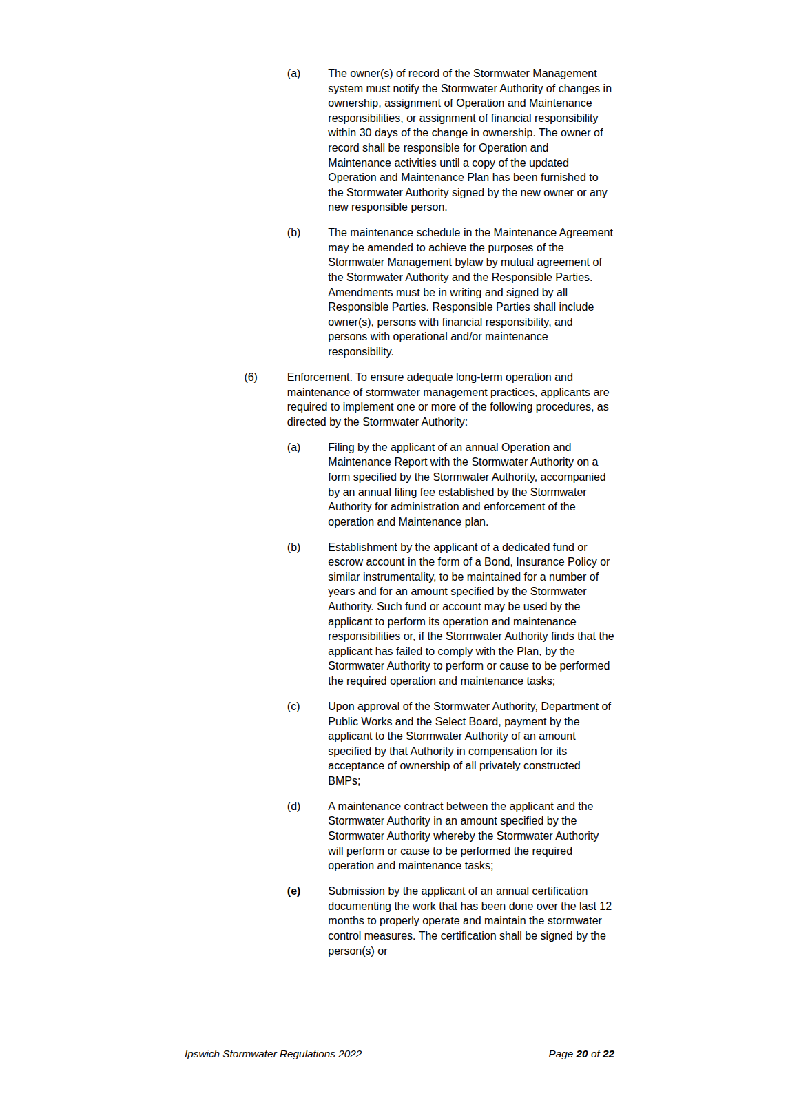(a) The owner(s) of record of the Stormwater Management system must notify the Stormwater Authority of changes in ownership, assignment of Operation and Maintenance responsibilities, or assignment of financial responsibility within 30 days of the change in ownership. The owner of record shall be responsible for Operation and Maintenance activities until a copy of the updated Operation and Maintenance Plan has been furnished to the Stormwater Authority signed by the new owner or any new responsible person.
(b) The maintenance schedule in the Maintenance Agreement may be amended to achieve the purposes of the Stormwater Management bylaw by mutual agreement of the Stormwater Authority and the Responsible Parties. Amendments must be in writing and signed by all Responsible Parties. Responsible Parties shall include owner(s), persons with financial responsibility, and persons with operational and/or maintenance responsibility.
(6) Enforcement. To ensure adequate long-term operation and maintenance of stormwater management practices, applicants are required to implement one or more of the following procedures, as directed by the Stormwater Authority:
(a) Filing by the applicant of an annual Operation and Maintenance Report with the Stormwater Authority on a form specified by the Stormwater Authority, accompanied by an annual filing fee established by the Stormwater Authority for administration and enforcement of the operation and Maintenance plan.
(b) Establishment by the applicant of a dedicated fund or escrow account in the form of a Bond, Insurance Policy or similar instrumentality, to be maintained for a number of years and for an amount specified by the Stormwater Authority. Such fund or account may be used by the applicant to perform its operation and maintenance responsibilities or, if the Stormwater Authority finds that the applicant has failed to comply with the Plan, by the Stormwater Authority to perform or cause to be performed the required operation and maintenance tasks;
(c) Upon approval of the Stormwater Authority, Department of Public Works and the Select Board, payment by the applicant to the Stormwater Authority of an amount specified by that Authority in compensation for its acceptance of ownership of all privately constructed BMPs;
(d) A maintenance contract between the applicant and the Stormwater Authority in an amount specified by the Stormwater Authority whereby the Stormwater Authority will perform or cause to be performed the required operation and maintenance tasks;
(e) Submission by the applicant of an annual certification documenting the work that has been done over the last 12 months to properly operate and maintain the stormwater control measures. The certification shall be signed by the person(s) or
Ipswich Stormwater Regulations 2022 Page 20 of 22